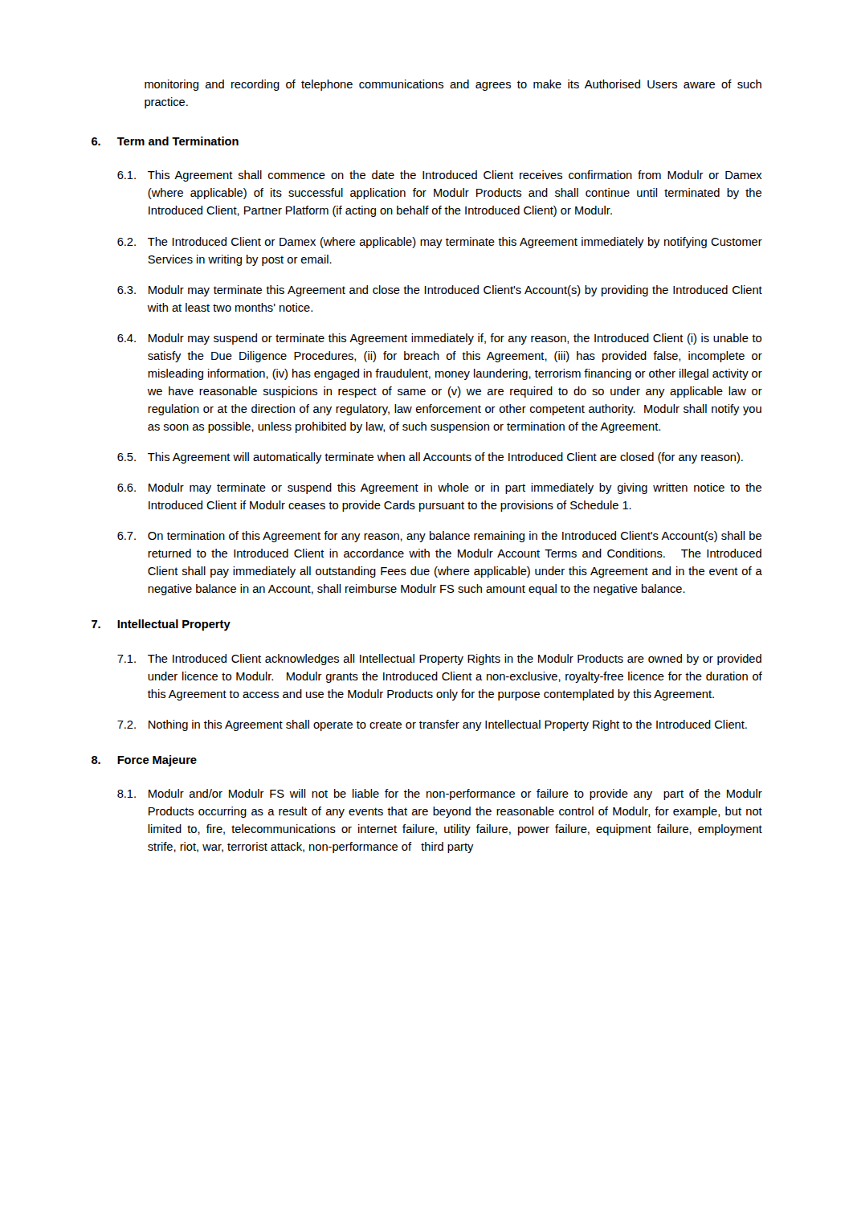monitoring and recording of telephone communications and agrees to make its Authorised Users aware of such practice.
6.
Term and Termination
6.1. This Agreement shall commence on the date the Introduced Client receives confirmation from Modulr or Damex (where applicable) of its successful application for Modulr Products and shall continue until terminated by the Introduced Client, Partner Platform (if acting on behalf of the Introduced Client) or Modulr.
6.2. The Introduced Client or Damex (where applicable) may terminate this Agreement immediately by notifying Customer Services in writing by post or email.
6.3. Modulr may terminate this Agreement and close the Introduced Client's Account(s) by providing the Introduced Client with at least two months' notice.
6.4. Modulr may suspend or terminate this Agreement immediately if, for any reason, the Introduced Client (i) is unable to satisfy the Due Diligence Procedures, (ii) for breach of this Agreement, (iii) has provided false, incomplete or misleading information, (iv) has engaged in fraudulent, money laundering, terrorism financing or other illegal activity or we have reasonable suspicions in respect of same or (v) we are required to do so under any applicable law or regulation or at the direction of any regulatory, law enforcement or other competent authority. Modulr shall notify you as soon as possible, unless prohibited by law, of such suspension or termination of the Agreement.
6.5. This Agreement will automatically terminate when all Accounts of the Introduced Client are closed (for any reason).
6.6. Modulr may terminate or suspend this Agreement in whole or in part immediately by giving written notice to the Introduced Client if Modulr ceases to provide Cards pursuant to the provisions of Schedule 1.
6.7. On termination of this Agreement for any reason, any balance remaining in the Introduced Client's Account(s) shall be returned to the Introduced Client in accordance with the Modulr Account Terms and Conditions. The Introduced Client shall pay immediately all outstanding Fees due (where applicable) under this Agreement and in the event of a negative balance in an Account, shall reimburse Modulr FS such amount equal to the negative balance.
7.
Intellectual Property
7.1. The Introduced Client acknowledges all Intellectual Property Rights in the Modulr Products are owned by or provided under licence to Modulr. Modulr grants the Introduced Client a non-exclusive, royalty-free licence for the duration of this Agreement to access and use the Modulr Products only for the purpose contemplated by this Agreement.
7.2. Nothing in this Agreement shall operate to create or transfer any Intellectual Property Right to the Introduced Client.
8.
Force Majeure
8.1. Modulr and/or Modulr FS will not be liable for the non-performance or failure to provide any part of the Modulr Products occurring as a result of any events that are beyond the reasonable control of Modulr, for example, but not limited to, fire, telecommunications or internet failure, utility failure, power failure, equipment failure, employment strife, riot, war, terrorist attack, non-performance of third party